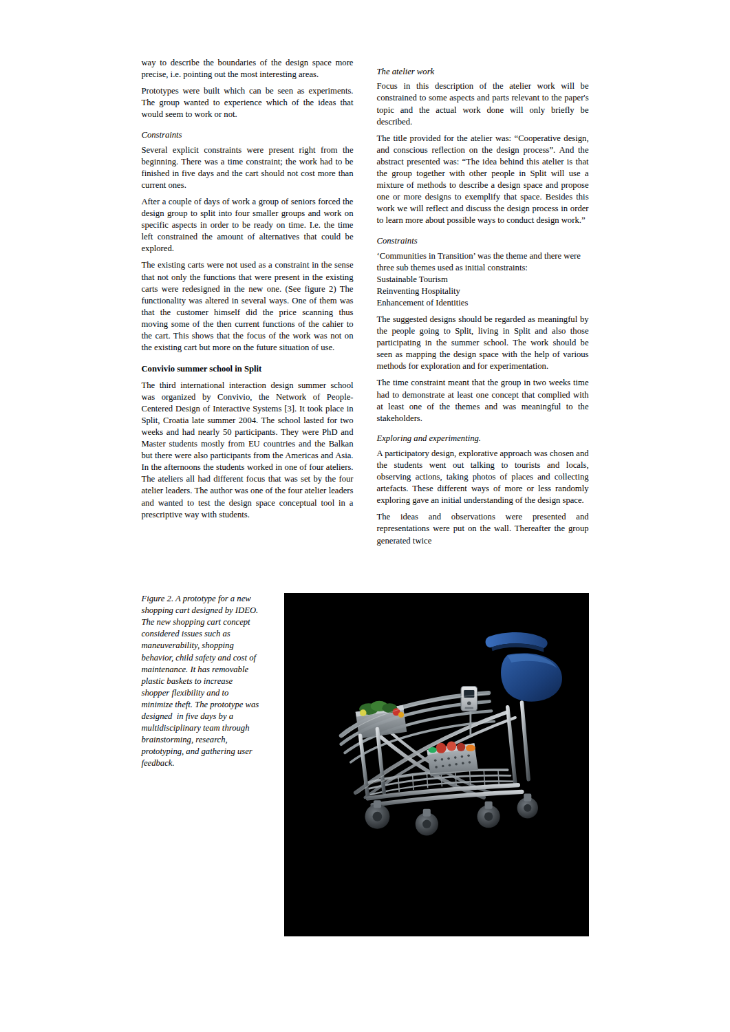way to describe the boundaries of the design space more precise, i.e. pointing out the most interesting areas.
Prototypes were built which can be seen as experiments. The group wanted to experience which of the ideas that would seem to work or not.
Constraints
Several explicit constraints were present right from the beginning. There was a time constraint; the work had to be finished in five days and the cart should not cost more than current ones.
After a couple of days of work a group of seniors forced the design group to split into four smaller groups and work on specific aspects in order to be ready on time. I.e. the time left constrained the amount of alternatives that could be explored.
The existing carts were not used as a constraint in the sense that not only the functions that were present in the existing carts were redesigned in the new one. (See figure 2) The functionality was altered in several ways. One of them was that the customer himself did the price scanning thus moving some of the then current functions of the cahier to the cart. This shows that the focus of the work was not on the existing cart but more on the future situation of use.
Convivio summer school in Split
The third international interaction design summer school was organized by Convivio, the Network of People-Centered Design of Interactive Systems [3]. It took place in Split, Croatia late summer 2004. The school lasted for two weeks and had nearly 50 participants. They were PhD and Master students mostly from EU countries and the Balkan but there were also participants from the Americas and Asia. In the afternoons the students worked in one of four ateliers. The ateliers all had different focus that was set by the four atelier leaders. The author was one of the four atelier leaders and wanted to test the design space conceptual tool in a prescriptive way with students.
The atelier work
Focus in this description of the atelier work will be constrained to some aspects and parts relevant to the paper's topic and the actual work done will only briefly be described.
The title provided for the atelier was: “Cooperative design, and conscious reflection on the design process”. And the abstract presented was: “The idea behind this atelier is that the group together with other people in Split will use a mixture of methods to describe a design space and propose one or more designs to exemplify that space. Besides this work we will reflect and discuss the design process in order to learn more about possible ways to conduct design work.”
Constraints
‘Communities in Transition’ was the theme and there were
three sub themes used as initial constraints:
Sustainable Tourism
Reinventing Hospitality
Enhancement of Identities
The suggested designs should be regarded as meaningful by the people going to Split, living in Split and also those participating in the summer school. The work should be seen as mapping the design space with the help of various methods for exploration and for experimentation.
The time constraint meant that the group in two weeks time had to demonstrate at least one concept that complied with at least one of the themes and was meaningful to the stakeholders.
Exploring and experimenting.
A participatory design, explorative approach was chosen and the students went out talking to tourists and locals, observing actions, taking photos of places and collecting artefacts. These different ways of more or less randomly exploring gave an initial understanding of the design space.
The ideas and observations were presented and representations were put on the wall. Thereafter the group generated twice
Figure 2. A prototype for a new shopping cart designed by IDEO. The new shopping cart concept considered issues such as maneuverability, shopping behavior, child safety and cost of maintenance. It has removable plastic baskets to increase shopper flexibility and to minimize theft. The prototype was designed in five days by a multidisciplinary team through brainstorming, research, prototyping, and gathering user feedback.